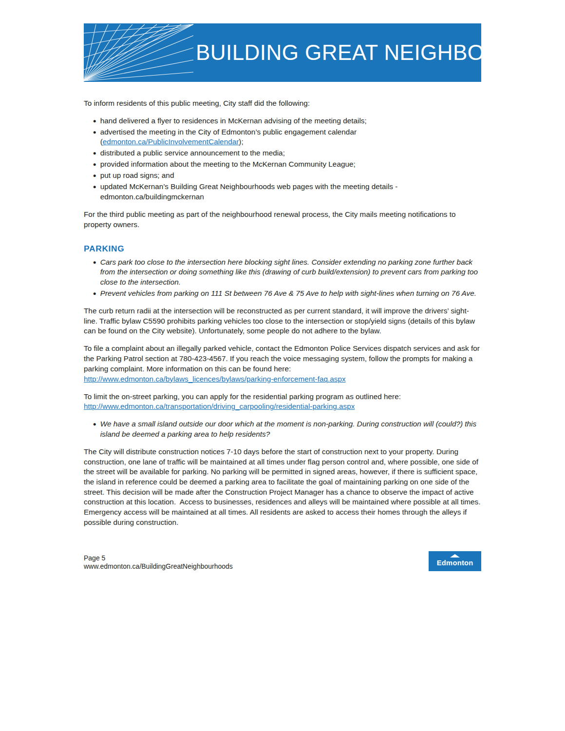BUILDING GREAT NEIGHBOURHOODS
To inform residents of this public meeting, City staff did the following:
hand delivered a flyer to residences in McKernan advising of the meeting details;
advertised the meeting in the City of Edmonton’s public engagement calendar (edmonton.ca/PublicInvolvementCalendar);
distributed a public service announcement to the media;
provided information about the meeting to the McKernan Community League;
put up road signs; and
updated McKernan’s Building Great Neighbourhoods web pages with the meeting details - edmonton.ca/buildingmckernan
For the third public meeting as part of the neighbourhood renewal process, the City mails meeting notifications to property owners.
Parking
Cars park too close to the intersection here blocking sight lines. Consider extending no parking zone further back from the intersection or doing something like this (drawing of curb build/extension) to prevent cars from parking too close to the intersection.
Prevent vehicles from parking on 111 St between 76 Ave & 75 Ave to help with sight-lines when turning on 76 Ave.
The curb return radii at the intersection will be reconstructed as per current standard, it will improve the drivers’ sight-line. Traffic bylaw C5590 prohibits parking vehicles too close to the intersection or stop/yield signs (details of this bylaw can be found on the City website). Unfortunately, some people do not adhere to the bylaw.
To file a complaint about an illegally parked vehicle, contact the Edmonton Police Services dispatch services and ask for the Parking Patrol section at 780-423-4567. If you reach the voice messaging system, follow the prompts for making a parking complaint. More information on this can be found here:
http://www.edmonton.ca/bylaws_licences/bylaws/parking-enforcement-faq.aspx
To limit the on-street parking, you can apply for the residential parking program as outlined here:
http://www.edmonton.ca/transportation/driving_carpooling/residential-parking.aspx
We have a small island outside our door which at the moment is non-parking. During construction will (could?) this island be deemed a parking area to help residents?
The City will distribute construction notices 7-10 days before the start of construction next to your property. During construction, one lane of traffic will be maintained at all times under flag person control and, where possible, one side of the street will be available for parking. No parking will be permitted in signed areas, however, if there is sufficient space, the island in reference could be deemed a parking area to facilitate the goal of maintaining parking on one side of the street. This decision will be made after the Construction Project Manager has a chance to observe the impact of active construction at this location. Access to businesses, residences and alleys will be maintained where possible at all times. Emergency access will be maintained at all times. All residents are asked to access their homes through the alleys if possible during construction.
Page 5
www.edmonton.ca/BuildingGreatNeighbourhoods
Edmonton